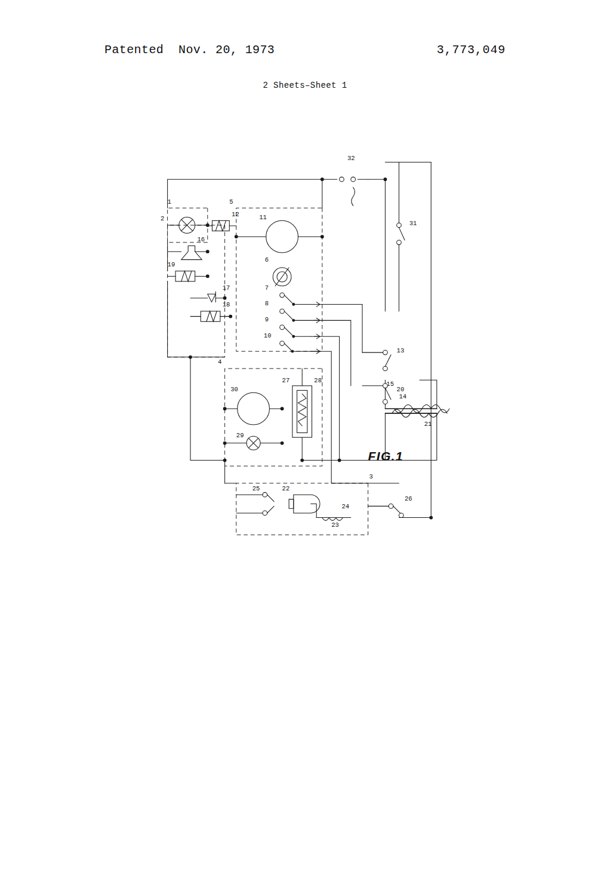Patented Nov. 20, 1973 3,773,049
2 Sheets–Sheet 1
32 31 21 14 15 13 20 5 11 6 7 8 9 10 4 28 27 30 29 3 22 23 24 25 26 2 18 17 19 16 1 12 FIG.1